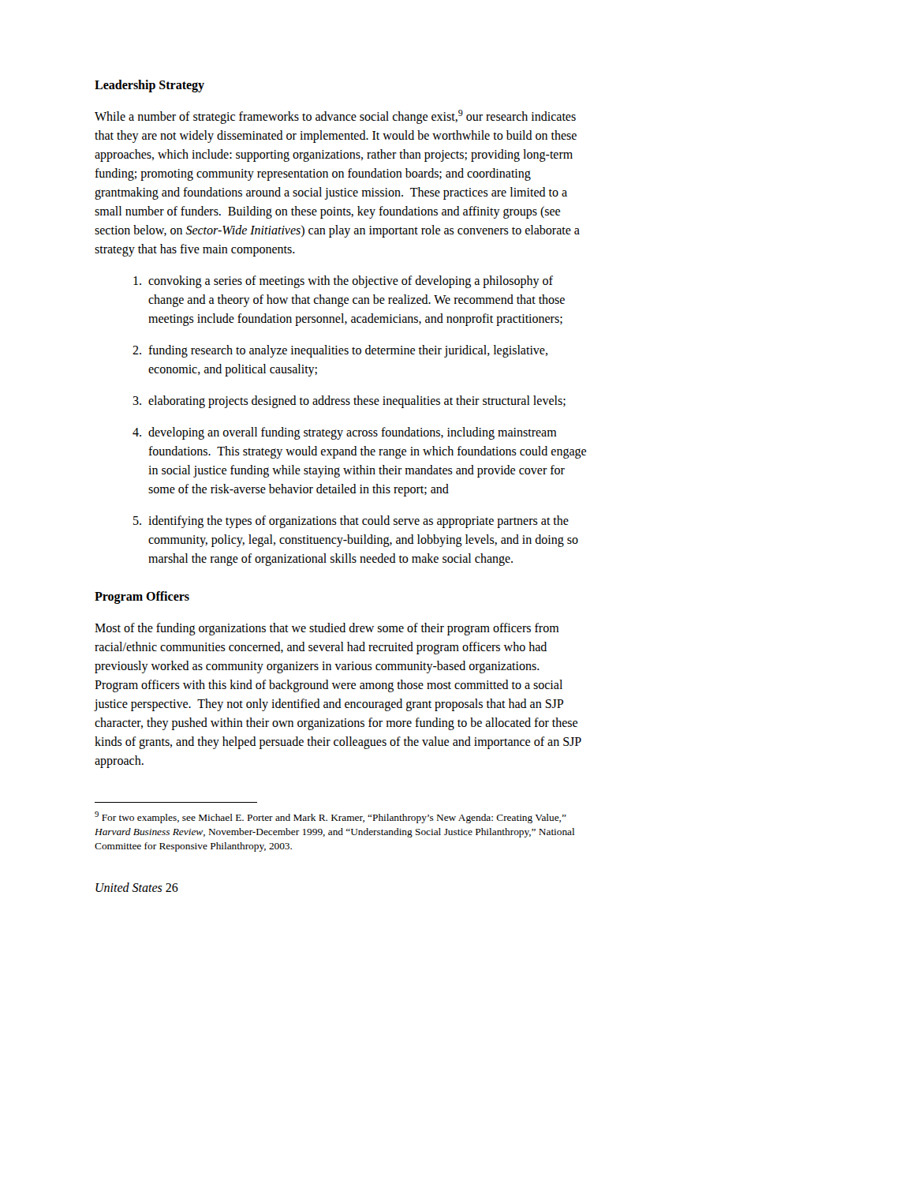Leadership Strategy
While a number of strategic frameworks to advance social change exist,9 our research indicates that they are not widely disseminated or implemented. It would be worthwhile to build on these approaches, which include: supporting organizations, rather than projects; providing long-term funding; promoting community representation on foundation boards; and coordinating grantmaking and foundations around a social justice mission. These practices are limited to a small number of funders. Building on these points, key foundations and affinity groups (see section below, on Sector-Wide Initiatives) can play an important role as conveners to elaborate a strategy that has five main components.
convoking a series of meetings with the objective of developing a philosophy of change and a theory of how that change can be realized. We recommend that those meetings include foundation personnel, academicians, and nonprofit practitioners;
funding research to analyze inequalities to determine their juridical, legislative, economic, and political causality;
elaborating projects designed to address these inequalities at their structural levels;
developing an overall funding strategy across foundations, including mainstream foundations. This strategy would expand the range in which foundations could engage in social justice funding while staying within their mandates and provide cover for some of the risk-averse behavior detailed in this report; and
identifying the types of organizations that could serve as appropriate partners at the community, policy, legal, constituency-building, and lobbying levels, and in doing so marshal the range of organizational skills needed to make social change.
Program Officers
Most of the funding organizations that we studied drew some of their program officers from racial/ethnic communities concerned, and several had recruited program officers who had previously worked as community organizers in various community-based organizations. Program officers with this kind of background were among those most committed to a social justice perspective. They not only identified and encouraged grant proposals that had an SJP character, they pushed within their own organizations for more funding to be allocated for these kinds of grants, and they helped persuade their colleagues of the value and importance of an SJP approach.
9 For two examples, see Michael E. Porter and Mark R. Kramer, “Philanthropy’s New Agenda: Creating Value,” Harvard Business Review, November-December 1999, and “Understanding Social Justice Philanthropy,” National Committee for Responsive Philanthropy, 2003.
United States 26